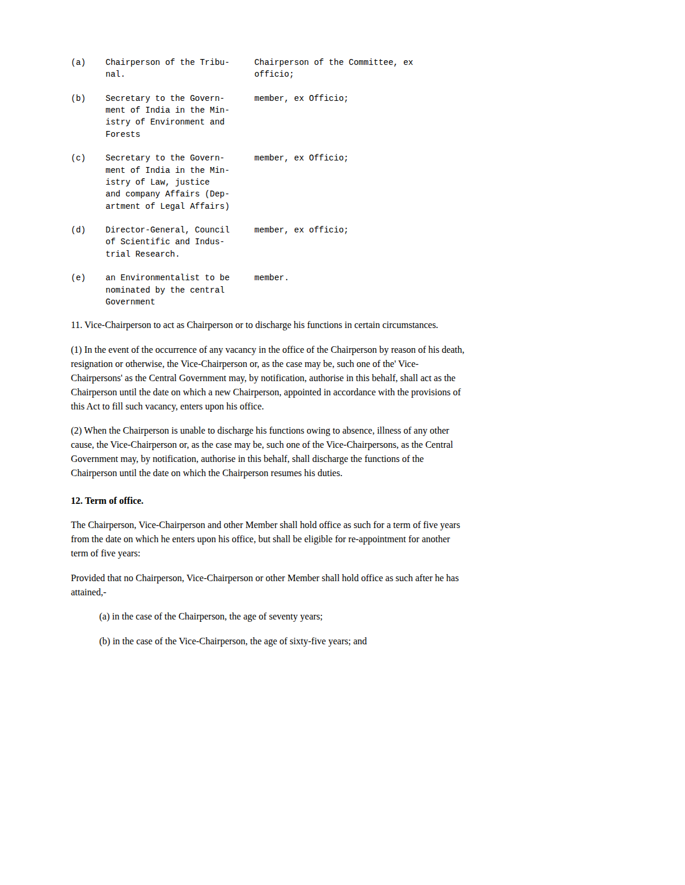(a)    Chairperson of the Tribu-     Chairperson of the Committee, ex
       nal.                          officio;

(b)    Secretary to the Govern-      member, ex Officio;
       ment of India in the Min-
       istry of Environment and
       Forests

(c)    Secretary to the Govern-      member, ex Officio;
       ment of India in the Min-
       istry of Law, justice
       and company Affairs (Dep-
       artment of Legal Affairs)

(d)    Director-General, Council     member, ex officio;
       of Scientific and Indus-
       trial Research.

(e)    an Environmentalist to be     member.
       nominated by the central
       Government
11. Vice-Chairperson to act as Chairperson or to discharge his functions in certain circumstances.
(1) In the event of the occurrence of any vacancy in the office of the Chairperson by reason of his death, resignation or otherwise, the Vice-Chairperson or, as the case may be, such one of the' Vice-Chairpersons' as the Central Government may, by notification, authorise in this behalf, shall act as the Chairperson until the date on which a new Chairperson, appointed in accordance with the provisions of this Act to fill such vacancy, enters upon his office.
(2) When the Chairperson is unable to discharge his functions owing to absence, illness of any other cause, the Vice-Chairperson or, as the case may be, such one of the Vice-Chairpersons, as the Central Government may, by notification, authorise in this behalf, shall discharge the functions of the Chairperson until the date on which the Chairperson resumes his duties.
12. Term of office.
The Chairperson, Vice-Chairperson and other Member shall hold office as such for a term of five years from the date on which he enters upon his office, but shall be eligible for re-appointment for another term of five years:
Provided that no Chairperson, Vice-Chairperson or other Member shall hold office as such after he has attained,-
(a) in the case of the Chairperson, the age of seventy years;
(b) in the case of the Vice-Chairperson, the age of sixty-five years; and